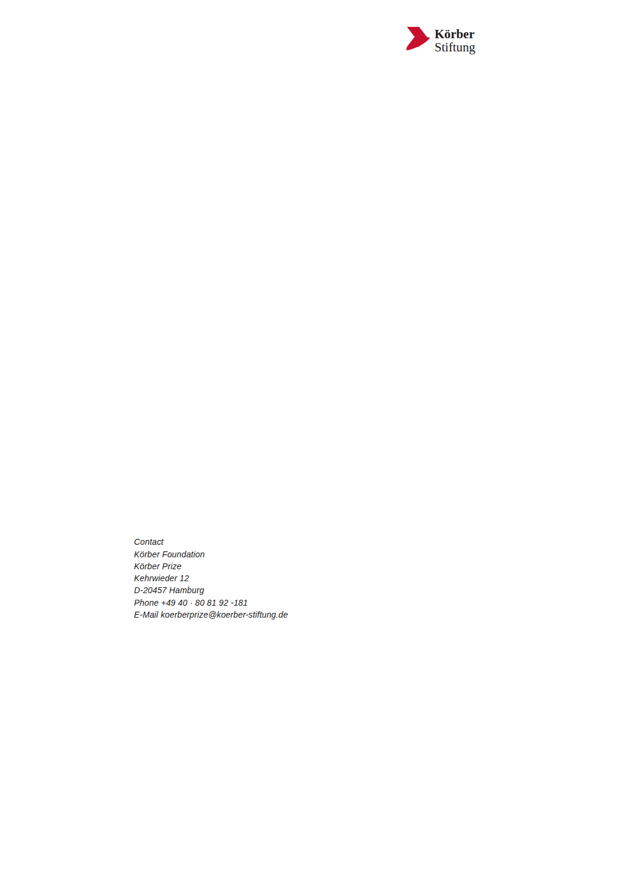Körber Stiftung
Contact
Körber Foundation
Körber Prize
Kehrwieder 12
D-20457 Hamburg
Phone +49 40 · 80 81 92 -181
E-Mail koerberprize@koerber-stiftung.de